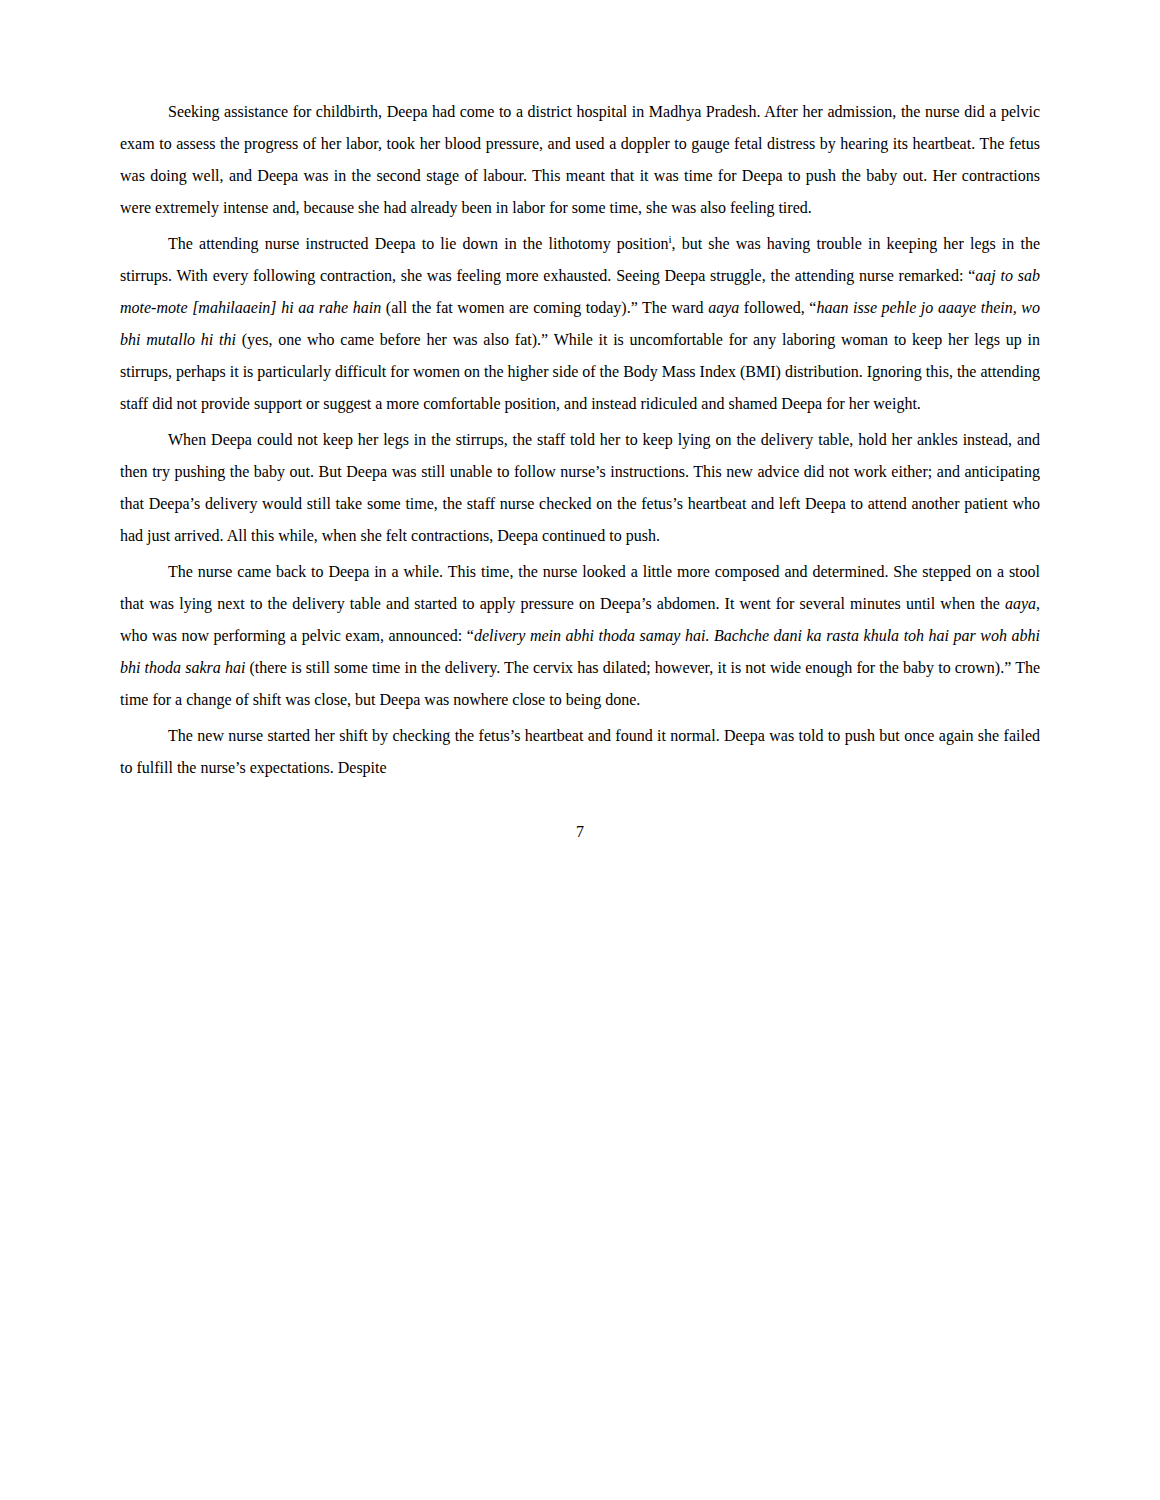Seeking assistance for childbirth, Deepa had come to a district hospital in Madhya Pradesh. After her admission, the nurse did a pelvic exam to assess the progress of her labor, took her blood pressure, and used a doppler to gauge fetal distress by hearing its heartbeat. The fetus was doing well, and Deepa was in the second stage of labour. This meant that it was time for Deepa to push the baby out. Her contractions were extremely intense and, because she had already been in labor for some time, she was also feeling tired.
The attending nurse instructed Deepa to lie down in the lithotomy positioni, but she was having trouble in keeping her legs in the stirrups. With every following contraction, she was feeling more exhausted. Seeing Deepa struggle, the attending nurse remarked: “aaj to sab mote-mote [mahilaaein] hi aa rahe hain (all the fat women are coming today).” The ward aaya followed, “haan isse pehle jo aaaye thein, wo bhi mutallo hi thi (yes, one who came before her was also fat).” While it is uncomfortable for any laboring woman to keep her legs up in stirrups, perhaps it is particularly difficult for women on the higher side of the Body Mass Index (BMI) distribution. Ignoring this, the attending staff did not provide support or suggest a more comfortable position, and instead ridiculed and shamed Deepa for her weight.
When Deepa could not keep her legs in the stirrups, the staff told her to keep lying on the delivery table, hold her ankles instead, and then try pushing the baby out. But Deepa was still unable to follow nurse’s instructions. This new advice did not work either; and anticipating that Deepa’s delivery would still take some time, the staff nurse checked on the fetus’s heartbeat and left Deepa to attend another patient who had just arrived. All this while, when she felt contractions, Deepa continued to push.
The nurse came back to Deepa in a while. This time, the nurse looked a little more composed and determined. She stepped on a stool that was lying next to the delivery table and started to apply pressure on Deepa’s abdomen. It went for several minutes until when the aaya, who was now performing a pelvic exam, announced: “delivery mein abhi thoda samay hai. Bachche dani ka rasta khula toh hai par woh abhi bhi thoda sakra hai (there is still some time in the delivery. The cervix has dilated; however, it is not wide enough for the baby to crown).” The time for a change of shift was close, but Deepa was nowhere close to being done.
The new nurse started her shift by checking the fetus’s heartbeat and found it normal. Deepa was told to push but once again she failed to fulfill the nurse’s expectations. Despite
7